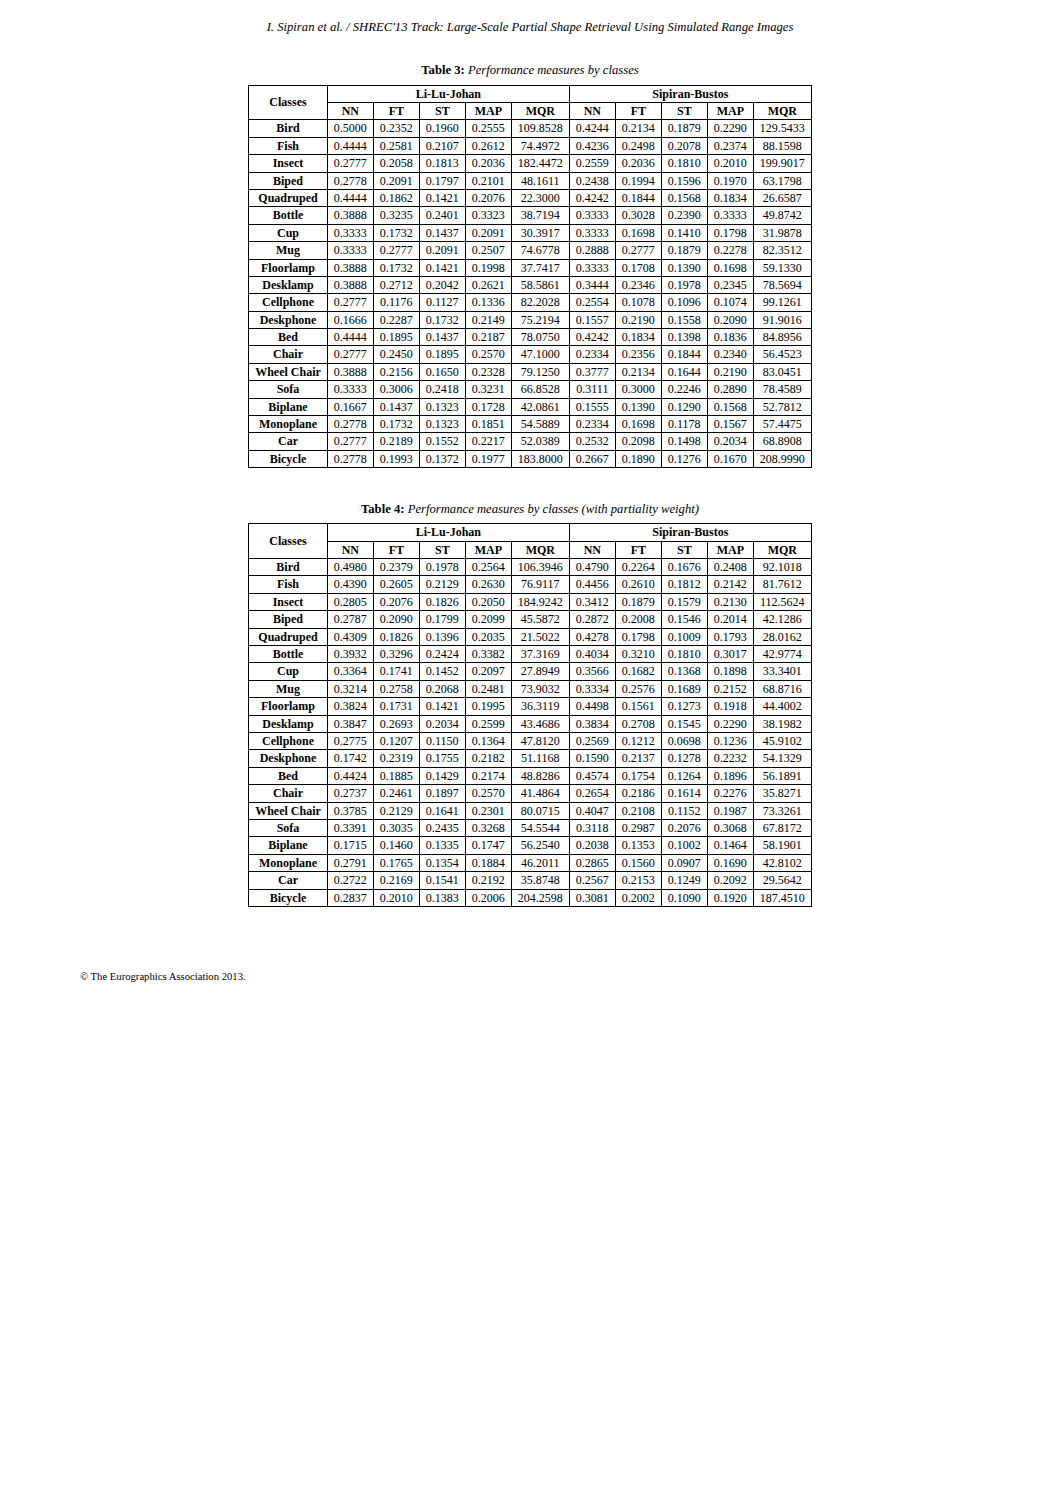I. Sipiran et al. / SHREC'13 Track: Large-Scale Partial Shape Retrieval Using Simulated Range Images
Table 3: Performance measures by classes
| Classes | Li-Lu-Johan | Sipiran-Bustos |
| --- | --- | --- |
| NN | FT | ST | MAP | MQR | NN | FT | ST | MAP | MQR |
| Bird | 0.5000 | 0.2352 | 0.1960 | 0.2555 | 109.8528 | 0.4244 | 0.2134 | 0.1879 | 0.2290 | 129.5433 |
| Fish | 0.4444 | 0.2581 | 0.2107 | 0.2612 | 74.4972 | 0.4236 | 0.2498 | 0.2078 | 0.2374 | 88.1598 |
| Insect | 0.2777 | 0.2058 | 0.1813 | 0.2036 | 182.4472 | 0.2559 | 0.2036 | 0.1810 | 0.2010 | 199.9017 |
| Biped | 0.2778 | 0.2091 | 0.1797 | 0.2101 | 48.1611 | 0.2438 | 0.1994 | 0.1596 | 0.1970 | 63.1798 |
| Quadruped | 0.4444 | 0.1862 | 0.1421 | 0.2076 | 22.3000 | 0.4242 | 0.1844 | 0.1568 | 0.1834 | 26.6587 |
| Bottle | 0.3888 | 0.3235 | 0.2401 | 0.3323 | 38.7194 | 0.3333 | 0.3028 | 0.2390 | 0.3333 | 49.8742 |
| Cup | 0.3333 | 0.1732 | 0.1437 | 0.2091 | 30.3917 | 0.3333 | 0.1698 | 0.1410 | 0.1798 | 31.9878 |
| Mug | 0.3333 | 0.2777 | 0.2091 | 0.2507 | 74.6778 | 0.2888 | 0.2777 | 0.1879 | 0.2278 | 82.3512 |
| Floorlamp | 0.3888 | 0.1732 | 0.1421 | 0.1998 | 37.7417 | 0.3333 | 0.1708 | 0.1390 | 0.1698 | 59.1330 |
| Desklamp | 0.3888 | 0.2712 | 0.2042 | 0.2621 | 58.5861 | 0.3444 | 0.2346 | 0.1978 | 0.2345 | 78.5694 |
| Cellphone | 0.2777 | 0.1176 | 0.1127 | 0.1336 | 82.2028 | 0.2554 | 0.1078 | 0.1096 | 0.1074 | 99.1261 |
| Deskphone | 0.1666 | 0.2287 | 0.1732 | 0.2149 | 75.2194 | 0.1557 | 0.2190 | 0.1558 | 0.2090 | 91.9016 |
| Bed | 0.4444 | 0.1895 | 0.1437 | 0.2187 | 78.0750 | 0.4242 | 0.1834 | 0.1398 | 0.1836 | 84.8956 |
| Chair | 0.2777 | 0.2450 | 0.1895 | 0.2570 | 47.1000 | 0.2334 | 0.2356 | 0.1844 | 0.2340 | 56.4523 |
| Wheel Chair | 0.3888 | 0.2156 | 0.1650 | 0.2328 | 79.1250 | 0.3777 | 0.2134 | 0.1644 | 0.2190 | 83.0451 |
| Sofa | 0.3333 | 0.3006 | 0.2418 | 0.3231 | 66.8528 | 0.3111 | 0.3000 | 0.2246 | 0.2890 | 78.4589 |
| Biplane | 0.1667 | 0.1437 | 0.1323 | 0.1728 | 42.0861 | 0.1555 | 0.1390 | 0.1290 | 0.1568 | 52.7812 |
| Monoplane | 0.2778 | 0.1732 | 0.1323 | 0.1851 | 54.5889 | 0.2334 | 0.1698 | 0.1178 | 0.1567 | 57.4475 |
| Car | 0.2777 | 0.2189 | 0.1552 | 0.2217 | 52.0389 | 0.2532 | 0.2098 | 0.1498 | 0.2034 | 68.8908 |
| Bicycle | 0.2778 | 0.1993 | 0.1372 | 0.1977 | 183.8000 | 0.2667 | 0.1890 | 0.1276 | 0.1670 | 208.9990 |
Table 4: Performance measures by classes (with partiality weight)
| Classes | Li-Lu-Johan | Sipiran-Bustos |
| --- | --- | --- |
| NN | FT | ST | MAP | MQR | NN | FT | ST | MAP | MQR |
| Bird | 0.4980 | 0.2379 | 0.1978 | 0.2564 | 106.3946 | 0.4790 | 0.2264 | 0.1676 | 0.2408 | 92.1018 |
| Fish | 0.4390 | 0.2605 | 0.2129 | 0.2630 | 76.9117 | 0.4456 | 0.2610 | 0.1812 | 0.2142 | 81.7612 |
| Insect | 0.2805 | 0.2076 | 0.1826 | 0.2050 | 184.9242 | 0.3412 | 0.1879 | 0.1579 | 0.2130 | 112.5624 |
| Biped | 0.2787 | 0.2090 | 0.1799 | 0.2099 | 45.5872 | 0.2872 | 0.2008 | 0.1546 | 0.2014 | 42.1286 |
| Quadruped | 0.4309 | 0.1826 | 0.1396 | 0.2035 | 21.5022 | 0.4278 | 0.1798 | 0.1009 | 0.1793 | 28.0162 |
| Bottle | 0.3932 | 0.3296 | 0.2424 | 0.3382 | 37.3169 | 0.4034 | 0.3210 | 0.1810 | 0.3017 | 42.9774 |
| Cup | 0.3364 | 0.1741 | 0.1452 | 0.2097 | 27.8949 | 0.3566 | 0.1682 | 0.1368 | 0.1898 | 33.3401 |
| Mug | 0.3214 | 0.2758 | 0.2068 | 0.2481 | 73.9032 | 0.3334 | 0.2576 | 0.1689 | 0.2152 | 68.8716 |
| Floorlamp | 0.3824 | 0.1731 | 0.1421 | 0.1995 | 36.3119 | 0.4498 | 0.1561 | 0.1273 | 0.1918 | 44.4002 |
| Desklamp | 0.3847 | 0.2693 | 0.2034 | 0.2599 | 43.4686 | 0.3834 | 0.2708 | 0.1545 | 0.2290 | 38.1982 |
| Cellphone | 0.2775 | 0.1207 | 0.1150 | 0.1364 | 47.8120 | 0.2569 | 0.1212 | 0.0698 | 0.1236 | 45.9102 |
| Deskphone | 0.1742 | 0.2319 | 0.1755 | 0.2182 | 51.1168 | 0.1590 | 0.2137 | 0.1278 | 0.2232 | 54.1329 |
| Bed | 0.4424 | 0.1885 | 0.1429 | 0.2174 | 48.8286 | 0.4574 | 0.1754 | 0.1264 | 0.1896 | 56.1891 |
| Chair | 0.2737 | 0.2461 | 0.1897 | 0.2570 | 41.4864 | 0.2654 | 0.2186 | 0.1614 | 0.2276 | 35.8271 |
| Wheel Chair | 0.3785 | 0.2129 | 0.1641 | 0.2301 | 80.0715 | 0.4047 | 0.2108 | 0.1152 | 0.1987 | 73.3261 |
| Sofa | 0.3391 | 0.3035 | 0.2435 | 0.3268 | 54.5544 | 0.3118 | 0.2987 | 0.2076 | 0.3068 | 67.8172 |
| Biplane | 0.1715 | 0.1460 | 0.1335 | 0.1747 | 56.2540 | 0.2038 | 0.1353 | 0.1002 | 0.1464 | 58.1901 |
| Monoplane | 0.2791 | 0.1765 | 0.1354 | 0.1884 | 46.2011 | 0.2865 | 0.1560 | 0.0907 | 0.1690 | 42.8102 |
| Car | 0.2722 | 0.2169 | 0.1541 | 0.2192 | 35.8748 | 0.2567 | 0.2153 | 0.1249 | 0.2092 | 29.5642 |
| Bicycle | 0.2837 | 0.2010 | 0.1383 | 0.2006 | 204.2598 | 0.3081 | 0.2002 | 0.1090 | 0.1920 | 187.4510 |
© The Eurographics Association 2013.